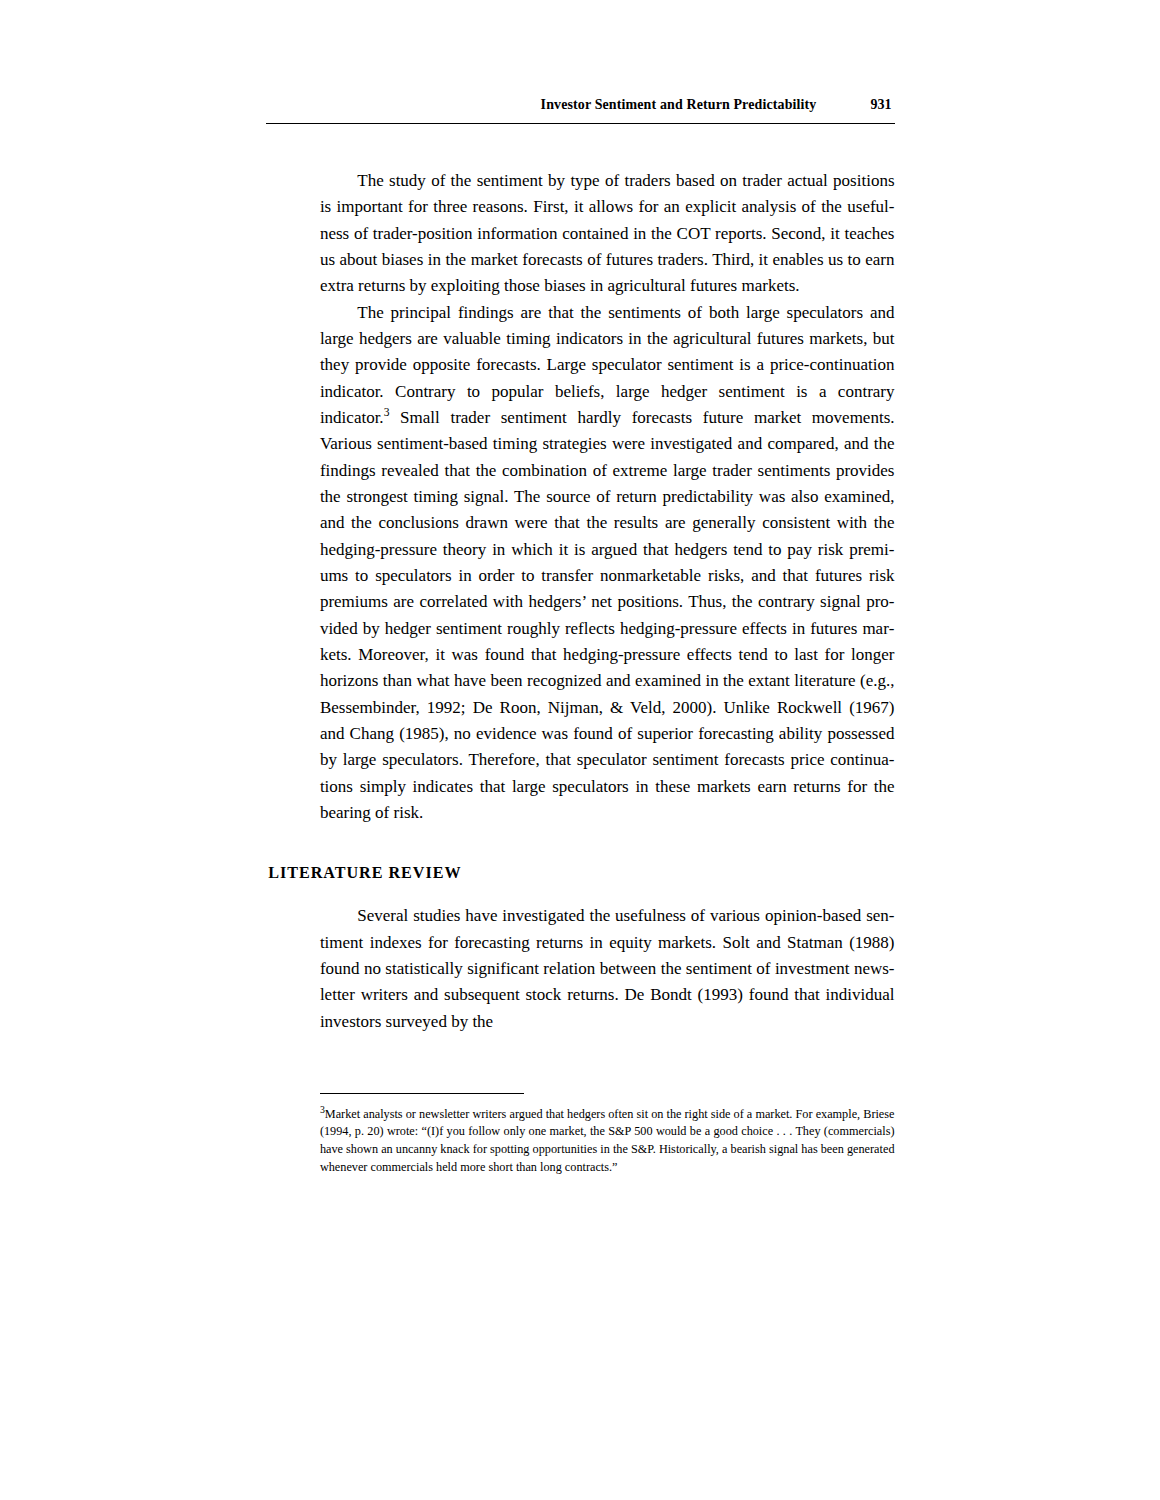Investor Sentiment and Return Predictability 931
The study of the sentiment by type of traders based on trader actual positions is important for three reasons. First, it allows for an explicit analysis of the usefulness of trader-position information contained in the COT reports. Second, it teaches us about biases in the market forecasts of futures traders. Third, it enables us to earn extra returns by exploiting those biases in agricultural futures markets.
The principal findings are that the sentiments of both large speculators and large hedgers are valuable timing indicators in the agricultural futures markets, but they provide opposite forecasts. Large speculator sentiment is a price-continuation indicator. Contrary to popular beliefs, large hedger sentiment is a contrary indicator.3 Small trader sentiment hardly forecasts future market movements. Various sentiment-based timing strategies were investigated and compared, and the findings revealed that the combination of extreme large trader sentiments provides the strongest timing signal. The source of return predictability was also examined, and the conclusions drawn were that the results are generally consistent with the hedging-pressure theory in which it is argued that hedgers tend to pay risk premiums to speculators in order to transfer nonmarketable risks, and that futures risk premiums are correlated with hedgers’ net positions. Thus, the contrary signal provided by hedger sentiment roughly reflects hedging-pressure effects in futures markets. Moreover, it was found that hedging-pressure effects tend to last for longer horizons than what have been recognized and examined in the extant literature (e.g., Bessembinder, 1992; De Roon, Nijman, & Veld, 2000). Unlike Rockwell (1967) and Chang (1985), no evidence was found of superior forecasting ability possessed by large speculators. Therefore, that speculator sentiment forecasts price continuations simply indicates that large speculators in these markets earn returns for the bearing of risk.
Literature Review
Several studies have investigated the usefulness of various opinion-based sentiment indexes for forecasting returns in equity markets. Solt and Statman (1988) found no statistically significant relation between the sentiment of investment newsletter writers and subsequent stock returns. De Bondt (1993) found that individual investors surveyed by the
3Market analysts or newsletter writers argued that hedgers often sit on the right side of a market. For example, Briese (1994, p. 20) wrote: “(I)f you follow only one market, the S&P 500 would be a good choice . . . They (commercials) have shown an uncanny knack for spotting opportunities in the S&P. Historically, a bearish signal has been generated whenever commercials held more short than long contracts.”